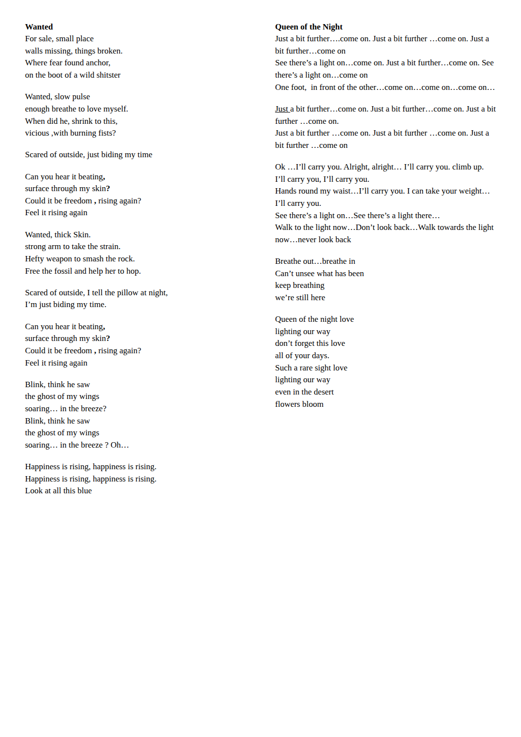Wanted
For sale, small place
walls missing, things broken.
Where fear found anchor,
on the boot of a wild shitster
Wanted, slow pulse
enough breathe to love myself.
When did he, shrink to this,
vicious ,with burning fists?
Scared of outside, just biding my time
Can you hear it beating,
surface through my skin?
Could it be freedom , rising again?
Feel it rising again
Wanted, thick Skin.
strong arm to take the strain.
Hefty weapon to smash the rock.
Free the fossil and help her to hop.
Scared of outside, I tell the pillow at night,
I’m just biding my time.
Can you hear it beating,
surface through my skin?
Could it be freedom , rising again?
Feel it rising again
Blink, think he saw
the ghost of my wings
soaring… in the breeze?
Blink, think he saw
the ghost of my wings
soaring… in the breeze ? Oh…
Happiness is rising, happiness is rising.
Happiness is rising, happiness is rising.
Look at all this blue
Queen of the Night
Just a bit further….come on. Just a bit further …come on. Just a bit further…come on
See there’s a light on…come on. Just a bit further…come on. See there’s a light on…come on
One foot, in front of the other…come on…come on…come on…
Just a bit further…come on. Just a bit further…come on. Just a bit further …come on.
Just a bit further …come on. Just a bit further …come on. Just a bit further …come on
Ok …I’ll carry you. Alright, alright… I’ll carry you. climb up. I’ll carry you, I’ll carry you.
Hands round my waist…I’ll carry you. I can take your weight…I’ll carry you.
See there’s a light on…See there’s a light there…
Walk to the light now…Don’t look back…Walk towards the light now…never look back
Breathe out…breathe in
Can’t unsee what has been
keep breathing
we’re still here
Queen of the night love
lighting our way
don’t forget this love
all of your days.
Such a rare sight love
lighting our way
even in the desert
flowers bloom